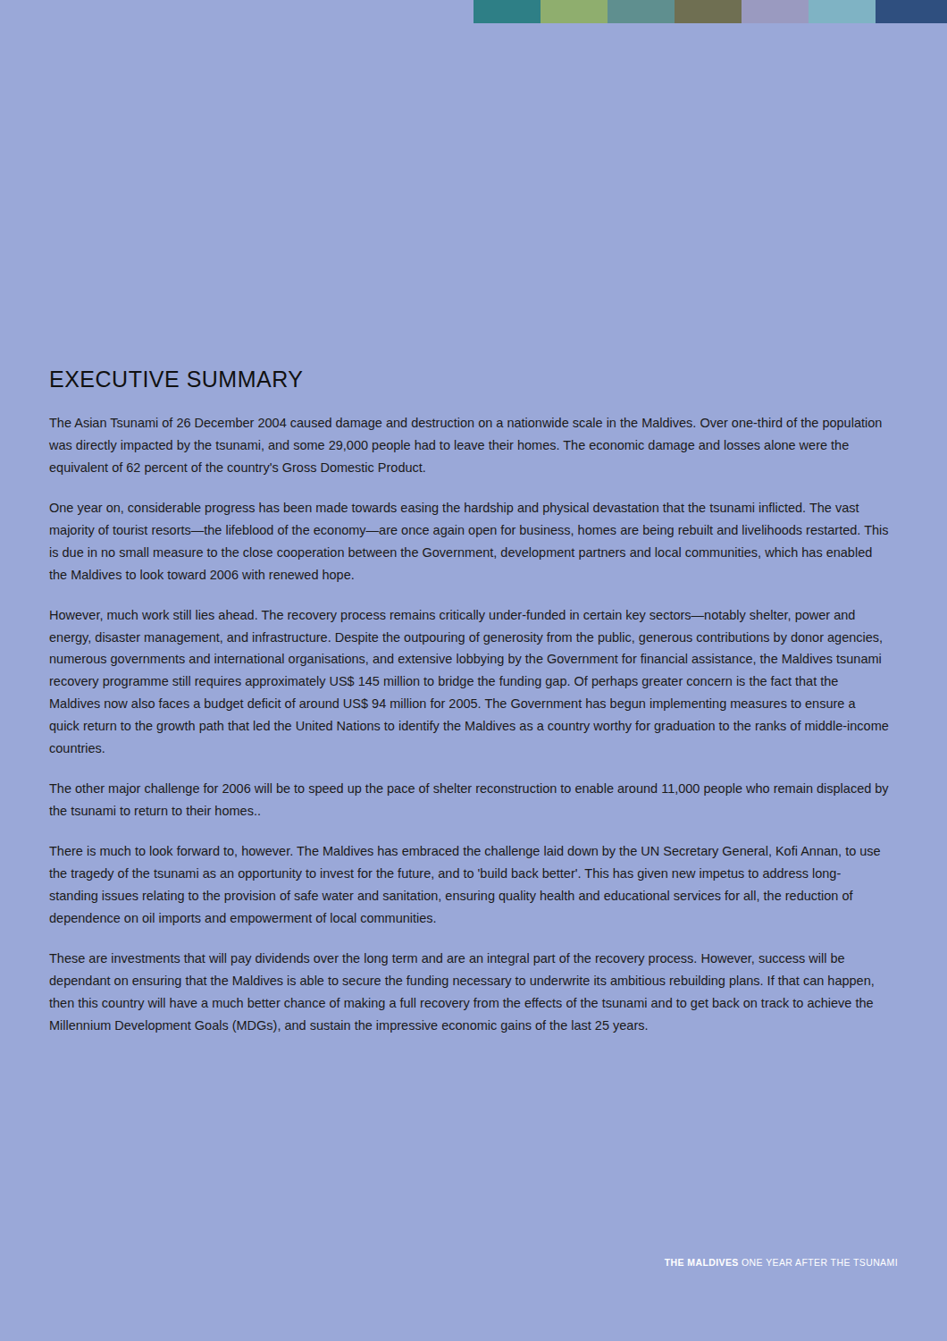EXECUTIVE SUMMARY
The Asian Tsunami of 26 December 2004 caused damage and destruction on a nationwide scale in the Maldives. Over one-third of the population was directly impacted by the tsunami, and some 29,000 people had to leave their homes. The economic damage and losses alone were the equivalent of 62 percent of the country's Gross Domestic Product.
One year on, considerable progress has been made towards easing the hardship and physical devastation that the tsunami inflicted. The vast majority of tourist resorts—the lifeblood of the economy—are once again open for business, homes are being rebuilt and livelihoods restarted. This is due in no small measure to the close cooperation between the Government, development partners and local communities, which has enabled the Maldives to look toward 2006 with renewed hope.
However, much work still lies ahead. The recovery process remains critically under-funded in certain key sectors—notably shelter, power and energy, disaster management, and infrastructure. Despite the outpouring of generosity from the public, generous contributions by donor agencies, numerous governments and international organisations, and extensive lobbying by the Government for financial assistance, the Maldives tsunami recovery programme still requires approximately US$ 145 million to bridge the funding gap. Of perhaps greater concern is the fact that the Maldives now also faces a budget deficit of around US$ 94 million for 2005. The Government has begun implementing measures to ensure a quick return to the growth path that led the United Nations to identify the Maldives as a country worthy for graduation to the ranks of middle-income countries.
The other major challenge for 2006 will be to speed up the pace of shelter reconstruction to enable around 11,000 people who remain displaced by the tsunami to return to their homes..
There is much to look forward to, however. The Maldives has embraced the challenge laid down by the UN Secretary General, Kofi Annan, to use the tragedy of the tsunami as an opportunity to invest for the future, and to 'build back better'. This has given new impetus to address long-standing issues relating to the provision of safe water and sanitation, ensuring quality health and educational services for all, the reduction of dependence on oil imports and empowerment of local communities.
These are investments that will pay dividends over the long term and are an integral part of the recovery process. However, success will be dependant on ensuring that the Maldives is able to secure the funding necessary to underwrite its ambitious rebuilding plans. If that can happen, then this country will have a much better chance of making a full recovery from the effects of the tsunami and to get back on track to achieve the Millennium Development Goals (MDGs), and sustain the impressive economic gains of the last 25 years.
THE MALDIVES ONE YEAR AFTER THE TSUNAMI